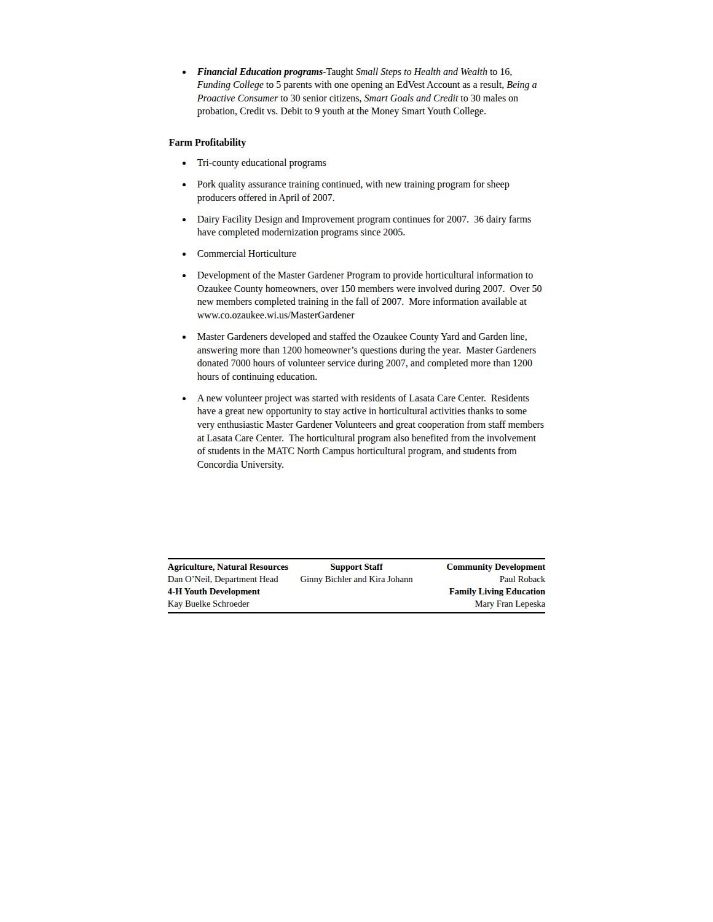Financial Education programs-Taught Small Steps to Health and Wealth to 16, Funding College to 5 parents with one opening an EdVest Account as a result, Being a Proactive Consumer to 30 senior citizens, Smart Goals and Credit to 30 males on probation, Credit vs. Debit to 9 youth at the Money Smart Youth College.
Farm Profitability
Tri-county educational programs
Pork quality assurance training continued, with new training program for sheep producers offered in April of 2007.
Dairy Facility Design and Improvement program continues for 2007. 36 dairy farms have completed modernization programs since 2005.
Commercial Horticulture
Development of the Master Gardener Program to provide horticultural information to Ozaukee County homeowners, over 150 members were involved during 2007. Over 50 new members completed training in the fall of 2007. More information available at www.co.ozaukee.wi.us/MasterGardener
Master Gardeners developed and staffed the Ozaukee County Yard and Garden line, answering more than 1200 homeowner’s questions during the year. Master Gardeners donated 7000 hours of volunteer service during 2007, and completed more than 1200 hours of continuing education.
A new volunteer project was started with residents of Lasata Care Center. Residents have a great new opportunity to stay active in horticultural activities thanks to some very enthusiastic Master Gardener Volunteers and great cooperation from staff members at Lasata Care Center. The horticultural program also benefited from the involvement of students in the MATC North Campus horticultural program, and students from Concordia University.
| Agriculture, Natural Resources | Support Staff Ginny Bichler and Kira Johann | Community Development |
| Dan O’Neil, Department Head | Paul Roback |
| 4-H Youth Development | | Family Living Education |
| Kay Buelke Schroeder | | Mary Fran Lepeska |